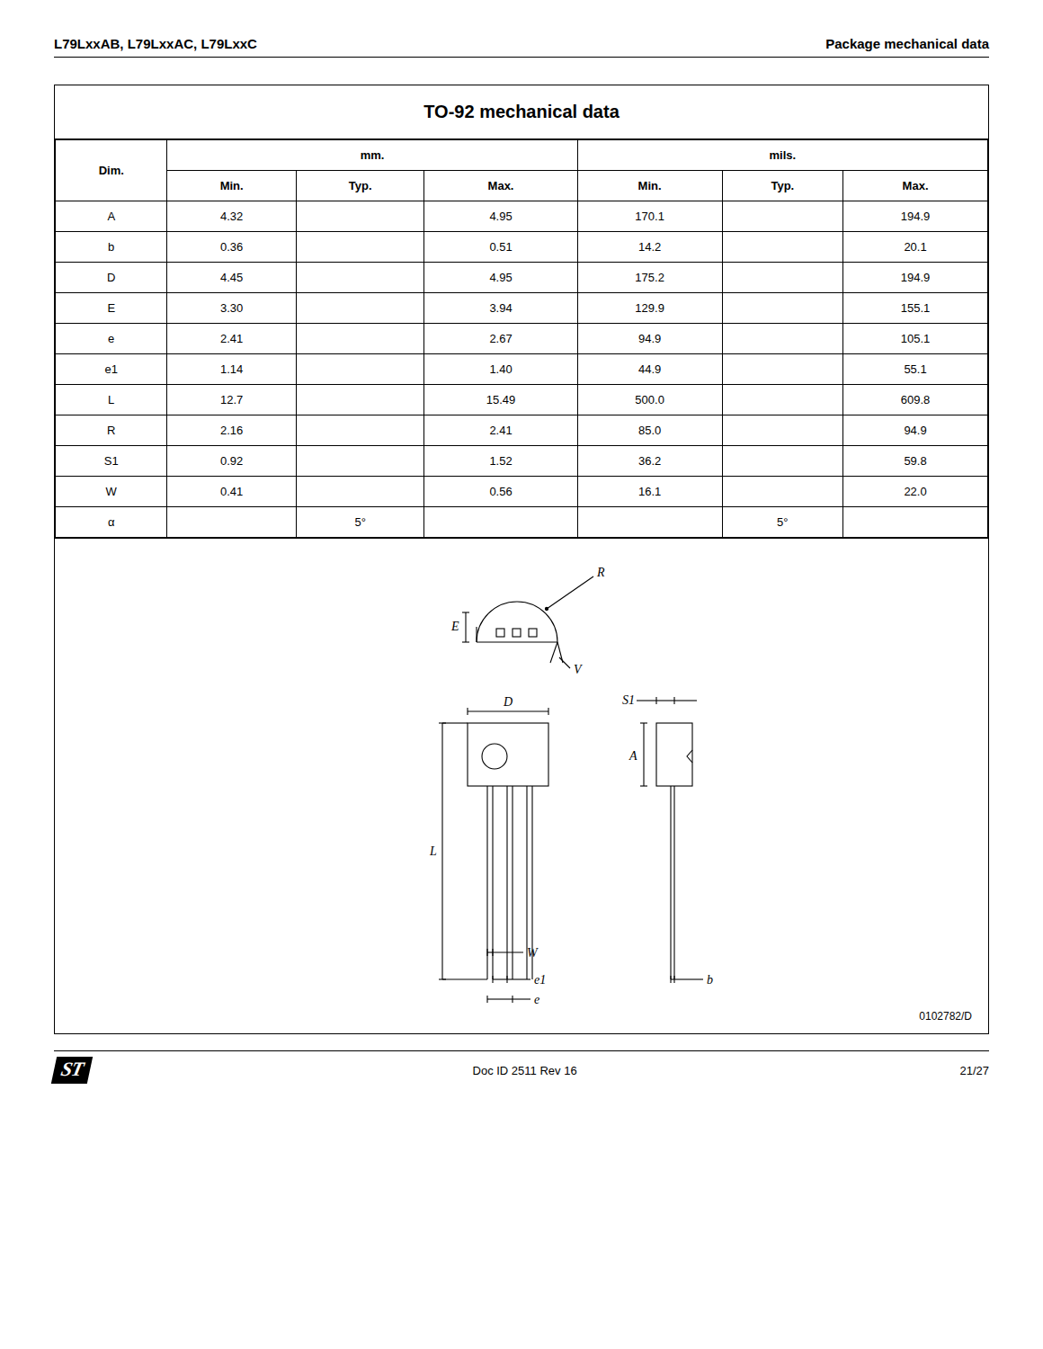L79LxxAB, L79LxxAC, L79LxxC Package mechanical data
TO-92 mechanical data
| Dim. | mm. | mils. |
| --- | --- | --- |
| Min. | Typ. | Max. | Min. | Typ. | Max. |
| A | 4.32 | | 4.95 | 170.1 | | 194.9 |
| b | 0.36 | | 0.51 | 14.2 | | 20.1 |
| D | 4.45 | | 4.95 | 175.2 | | 194.9 |
| E | 3.30 | | 3.94 | 129.9 | | 155.1 |
| e | 2.41 | | 2.67 | 94.9 | | 105.1 |
| e1 | 1.14 | | 1.40 | 44.9 | | 55.1 |
| L | 12.7 | | 15.49 | 500.0 | | 609.8 |
| R | 2.16 | | 2.41 | 85.0 | | 94.9 |
| S1 | 0.92 | | 1.52 | 36.2 | | 59.8 |
| W | 0.41 | | 0.56 | 16.1 | | 22.0 |
| α | | 5° | | | 5° | |
R E V D L W e1 e S1 A b
0102782/D
ST Doc ID 2511 Rev 16 21/27